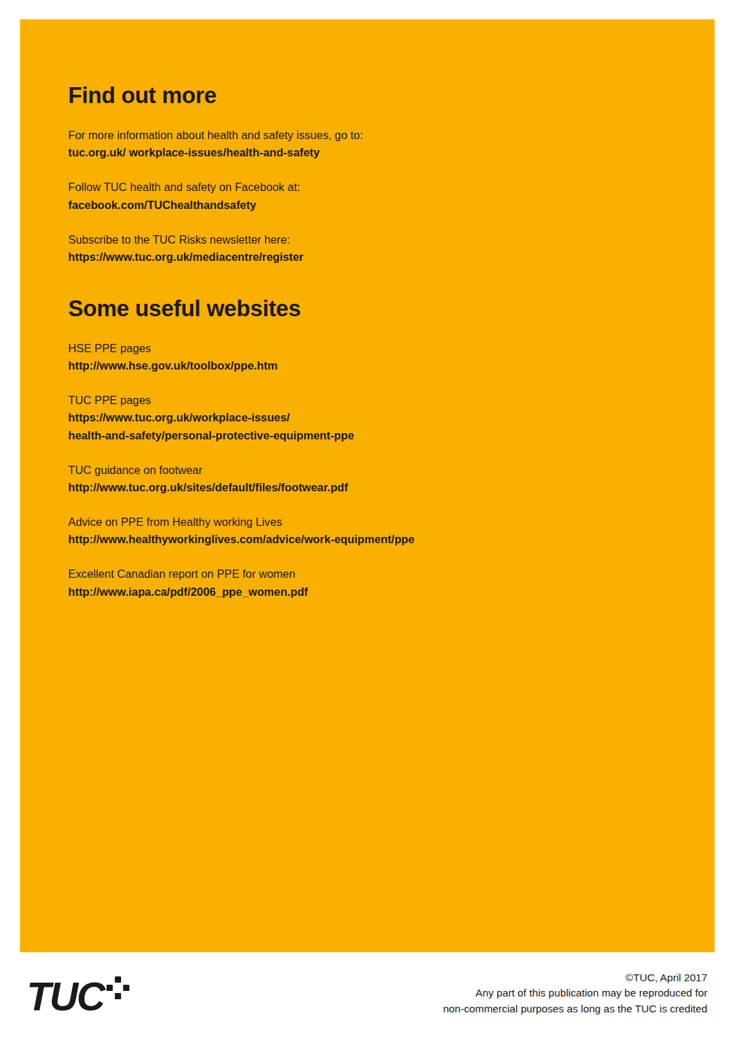Find out more
For more information about health and safety issues, go to: tuc.org.uk/ workplace-issues/health-and-safety
Follow TUC health and safety on Facebook at: facebook.com/TUChealthandsafety
Subscribe to the TUC Risks newsletter here: https://www.tuc.org.uk/mediacentre/register
Some useful websites
HSE PPE pages http://www.hse.gov.uk/toolbox/ppe.htm
TUC PPE pages https://www.tuc.org.uk/workplace-issues/
health-and-safety/personal-protective-equipment-ppe
TUC guidance on footwear http://www.tuc.org.uk/sites/default/files/footwear.pdf
Advice on PPE from Healthy working Lives http://www.healthyworkinglives.com/advice/work-equipment/ppe
Excellent Canadian report on PPE for women http://www.iapa.ca/pdf/2006_ppe_women.pdf
TUC
©TUC, April 2017
Any part of this publication may be reproduced for
non-commercial purposes as long as the TUC is credited